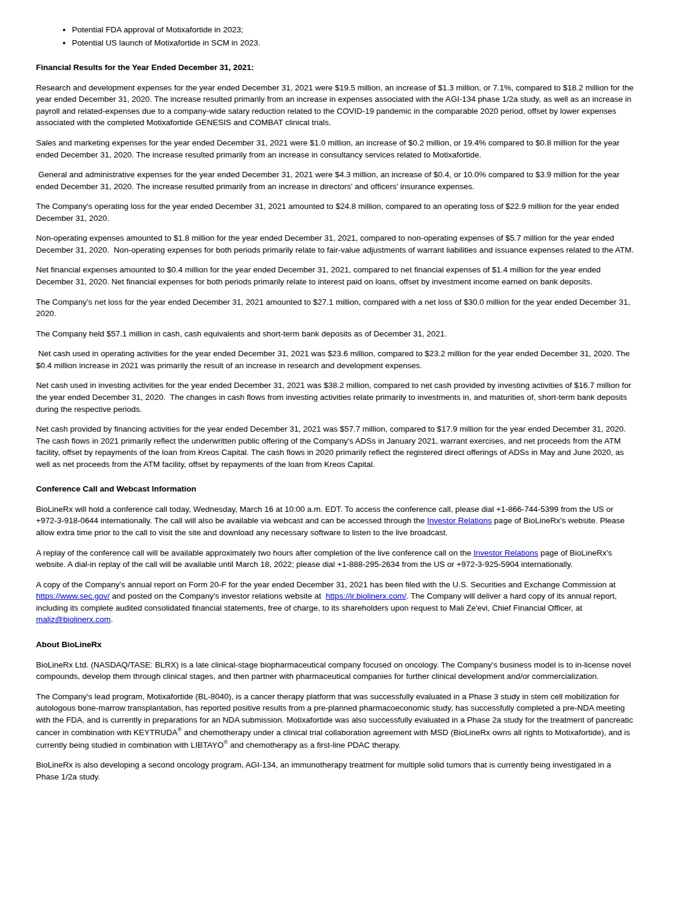Potential FDA approval of Motixafortide in 2023;
Potential US launch of Motixafortide in SCM in 2023.
Financial Results for the Year Ended December 31, 2021:
Research and development expenses for the year ended December 31, 2021 were $19.5 million, an increase of $1.3 million, or 7.1%, compared to $18.2 million for the year ended December 31, 2020. The increase resulted primarily from an increase in expenses associated with the AGI-134 phase 1/2a study, as well as an increase in payroll and related-expenses due to a company-wide salary reduction related to the COVID-19 pandemic in the comparable 2020 period, offset by lower expenses associated with the completed Motixafortide GENESIS and COMBAT clinical trials.
Sales and marketing expenses for the year ended December 31, 2021 were $1.0 million, an increase of $0.2 million, or 19.4% compared to $0.8 million for the year ended December 31, 2020. The increase resulted primarily from an increase in consultancy services related to Motixafortide.
General and administrative expenses for the year ended December 31, 2021 were $4.3 million, an increase of $0.4, or 10.0% compared to $3.9 million for the year ended December 31, 2020. The increase resulted primarily from an increase in directors' and officers' insurance expenses.
The Company's operating loss for the year ended December 31, 2021 amounted to $24.8 million, compared to an operating loss of $22.9 million for the year ended December 31, 2020.
Non-operating expenses amounted to $1.8 million for the year ended December 31, 2021, compared to non-operating expenses of $5.7 million for the year ended December 31, 2020. Non-operating expenses for both periods primarily relate to fair-value adjustments of warrant liabilities and issuance expenses related to the ATM.
Net financial expenses amounted to $0.4 million for the year ended December 31, 2021, compared to net financial expenses of $1.4 million for the year ended December 31, 2020. Net financial expenses for both periods primarily relate to interest paid on loans, offset by investment income earned on bank deposits.
The Company's net loss for the year ended December 31, 2021 amounted to $27.1 million, compared with a net loss of $30.0 million for the year ended December 31, 2020.
The Company held $57.1 million in cash, cash equivalents and short-term bank deposits as of December 31, 2021.
Net cash used in operating activities for the year ended December 31, 2021 was $23.6 million, compared to $23.2 million for the year ended December 31, 2020. The $0.4 million increase in 2021 was primarily the result of an increase in research and development expenses.
Net cash used in investing activities for the year ended December 31, 2021 was $38.2 million, compared to net cash provided by investing activities of $16.7 million for the year ended December 31, 2020. The changes in cash flows from investing activities relate primarily to investments in, and maturities of, short-term bank deposits during the respective periods.
Net cash provided by financing activities for the year ended December 31, 2021 was $57.7 million, compared to $17.9 million for the year ended December 31, 2020. The cash flows in 2021 primarily reflect the underwritten public offering of the Company's ADSs in January 2021, warrant exercises, and net proceeds from the ATM facility, offset by repayments of the loan from Kreos Capital. The cash flows in 2020 primarily reflect the registered direct offerings of ADSs in May and June 2020, as well as net proceeds from the ATM facility, offset by repayments of the loan from Kreos Capital.
Conference Call and Webcast Information
BioLineRx will hold a conference call today, Wednesday, March 16 at 10:00 a.m. EDT. To access the conference call, please dial +1-866-744-5399 from the US or +972-3-918-0644 internationally. The call will also be available via webcast and can be accessed through the Investor Relations page of BioLineRx's website. Please allow extra time prior to the call to visit the site and download any necessary software to listen to the live broadcast.
A replay of the conference call will be available approximately two hours after completion of the live conference call on the Investor Relations page of BioLineRx's website. A dial-in replay of the call will be available until March 18, 2022; please dial +1-888-295-2634 from the US or +972-3-925-5904 internationally.
A copy of the Company's annual report on Form 20-F for the year ended December 31, 2021 has been filed with the U.S. Securities and Exchange Commission at https://www.sec.gov/ and posted on the Company's investor relations website at https://ir.biolinerx.com/. The Company will deliver a hard copy of its annual report, including its complete audited consolidated financial statements, free of charge, to its shareholders upon request to Mali Ze'evi, Chief Financial Officer, at maliz@biolinerx.com.
About BioLineRx
BioLineRx Ltd. (NASDAQ/TASE: BLRX) is a late clinical-stage biopharmaceutical company focused on oncology. The Company's business model is to in-license novel compounds, develop them through clinical stages, and then partner with pharmaceutical companies for further clinical development and/or commercialization.
The Company's lead program, Motixafortide (BL-8040), is a cancer therapy platform that was successfully evaluated in a Phase 3 study in stem cell mobilization for autologous bone-marrow transplantation, has reported positive results from a pre-planned pharmacoeconomic study, has successfully completed a pre-NDA meeting with the FDA, and is currently in preparations for an NDA submission. Motixafortide was also successfully evaluated in a Phase 2a study for the treatment of pancreatic cancer in combination with KEYTRUDA® and chemotherapy under a clinical trial collaboration agreement with MSD (BioLineRx owns all rights to Motixafortide), and is currently being studied in combination with LIBTAYO® and chemotherapy as a first-line PDAC therapy.
BioLineRx is also developing a second oncology program, AGI-134, an immunotherapy treatment for multiple solid tumors that is currently being investigated in a Phase 1/2a study.